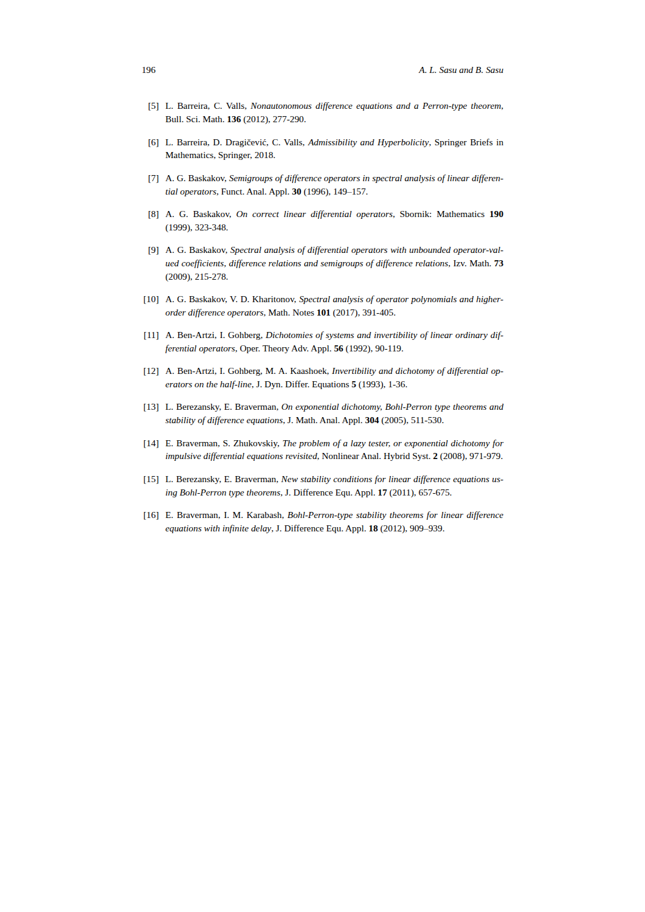196 A. L. Sasu and B. Sasu
[5] L. Barreira, C. Valls, Nonautonomous difference equations and a Perron-type theorem, Bull. Sci. Math. 136 (2012), 277-290.
[6] L. Barreira, D. Dragičević, C. Valls, Admissibility and Hyperbolicity, Springer Briefs in Mathematics, Springer, 2018.
[7] A. G. Baskakov, Semigroups of difference operators in spectral analysis of linear differential operators, Funct. Anal. Appl. 30 (1996), 149–157.
[8] A. G. Baskakov, On correct linear differential operators, Sbornik: Mathematics 190 (1999), 323-348.
[9] A. G. Baskakov, Spectral analysis of differential operators with unbounded operator-valued coefficients, difference relations and semigroups of difference relations, Izv. Math. 73 (2009), 215-278.
[10] A. G. Baskakov, V. D. Kharitonov, Spectral analysis of operator polynomials and higher-order difference operators, Math. Notes 101 (2017), 391-405.
[11] A. Ben-Artzi, I. Gohberg, Dichotomies of systems and invertibility of linear ordinary differential operators, Oper. Theory Adv. Appl. 56 (1992), 90-119.
[12] A. Ben-Artzi, I. Gohberg, M. A. Kaashoek, Invertibility and dichotomy of differential operators on the half-line, J. Dyn. Differ. Equations 5 (1993), 1-36.
[13] L. Berezansky, E. Braverman, On exponential dichotomy, Bohl-Perron type theorems and stability of difference equations, J. Math. Anal. Appl. 304 (2005), 511-530.
[14] E. Braverman, S. Zhukovskiy, The problem of a lazy tester, or exponential dichotomy for impulsive differential equations revisited, Nonlinear Anal. Hybrid Syst. 2 (2008), 971-979.
[15] L. Berezansky, E. Braverman, New stability conditions for linear difference equations using Bohl-Perron type theorems, J. Difference Equ. Appl. 17 (2011), 657-675.
[16] E. Braverman, I. M. Karabash, Bohl-Perron-type stability theorems for linear difference equations with infinite delay, J. Difference Equ. Appl. 18 (2012), 909–939.